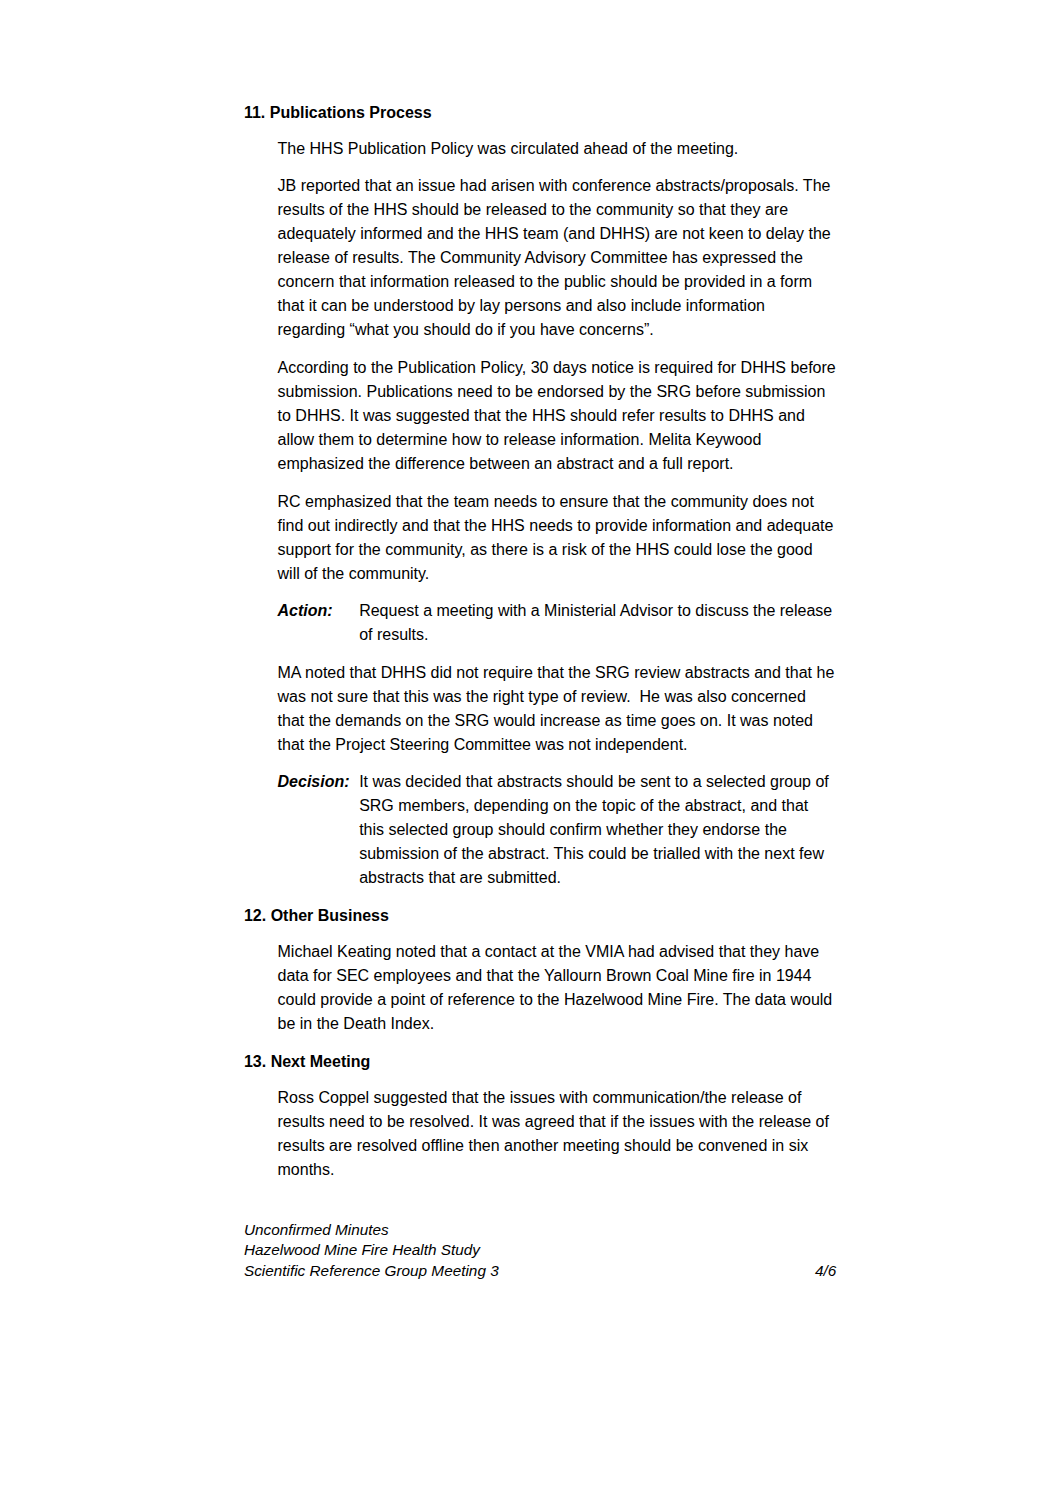Publications Process
The HHS Publication Policy was circulated ahead of the meeting.
JB reported that an issue had arisen with conference abstracts/proposals. The results of the HHS should be released to the community so that they are adequately informed and the HHS team (and DHHS) are not keen to delay the release of results. The Community Advisory Committee has expressed the concern that information released to the public should be provided in a form that it can be understood by lay persons and also include information regarding “what you should do if you have concerns”.
According to the Publication Policy, 30 days notice is required for DHHS before submission. Publications need to be endorsed by the SRG before submission to DHHS. It was suggested that the HHS should refer results to DHHS and allow them to determine how to release information. Melita Keywood emphasized the difference between an abstract and a full report.
RC emphasized that the team needs to ensure that the community does not find out indirectly and that the HHS needs to provide information and adequate support for the community, as there is a risk of the HHS could lose the good will of the community.
Action: Request a meeting with a Ministerial Advisor to discuss the release of results.
MA noted that DHHS did not require that the SRG review abstracts and that he was not sure that this was the right type of review. He was also concerned that the demands on the SRG would increase as time goes on. It was noted that the Project Steering Committee was not independent.
Decision: It was decided that abstracts should be sent to a selected group of SRG members, depending on the topic of the abstract, and that this selected group should confirm whether they endorse the submission of the abstract. This could be trialled with the next few abstracts that are submitted.
Other Business
Michael Keating noted that a contact at the VMIA had advised that they have data for SEC employees and that the Yallourn Brown Coal Mine fire in 1944 could provide a point of reference to the Hazelwood Mine Fire. The data would be in the Death Index.
Next Meeting
Ross Coppel suggested that the issues with communication/the release of results need to be resolved. It was agreed that if the issues with the release of results are resolved offline then another meeting should be convened in six months.
Unconfirmed Minutes
Hazelwood Mine Fire Health Study
Scientific Reference Group Meeting 3 4/6